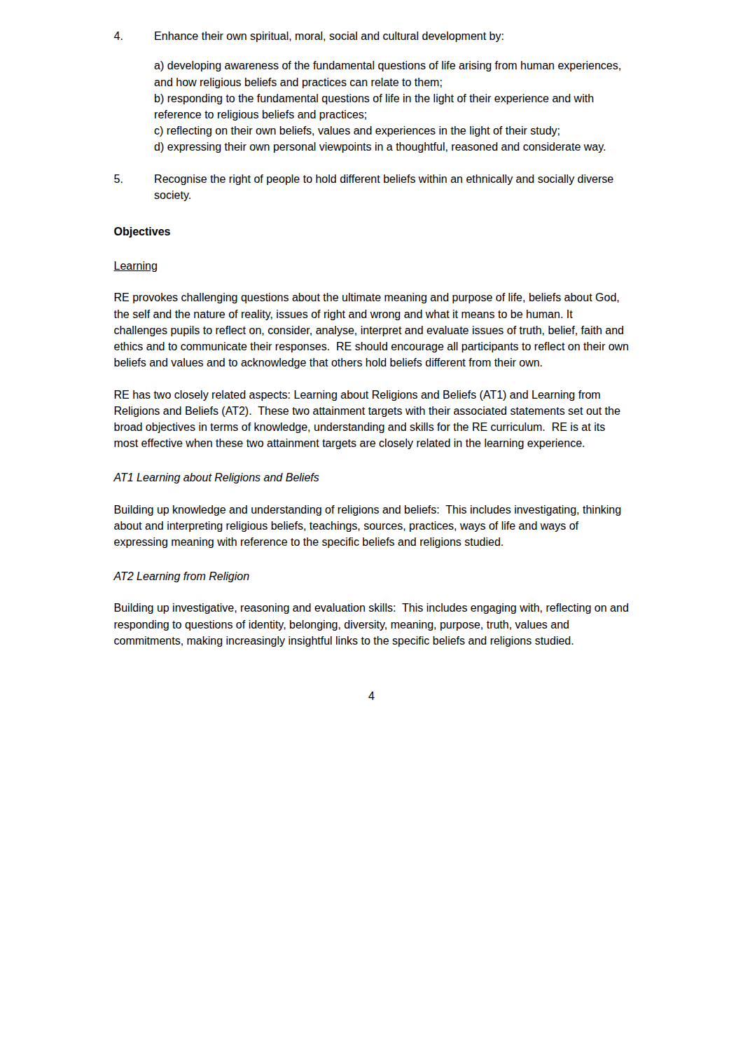4. Enhance their own spiritual, moral, social and cultural development by:
a) developing awareness of the fundamental questions of life arising from human experiences, and how religious beliefs and practices can relate to them;
b) responding to the fundamental questions of life in the light of their experience and with reference to religious beliefs and practices;
c) reflecting on their own beliefs, values and experiences in the light of their study;
d) expressing their own personal viewpoints in a thoughtful, reasoned and considerate way.
5. Recognise the right of people to hold different beliefs within an ethnically and socially diverse society.
Objectives
Learning
RE provokes challenging questions about the ultimate meaning and purpose of life, beliefs about God, the self and the nature of reality, issues of right and wrong and what it means to be human. It challenges pupils to reflect on, consider, analyse, interpret and evaluate issues of truth, belief, faith and ethics and to communicate their responses. RE should encourage all participants to reflect on their own beliefs and values and to acknowledge that others hold beliefs different from their own.
RE has two closely related aspects: Learning about Religions and Beliefs (AT1) and Learning from Religions and Beliefs (AT2). These two attainment targets with their associated statements set out the broad objectives in terms of knowledge, understanding and skills for the RE curriculum. RE is at its most effective when these two attainment targets are closely related in the learning experience.
AT1 Learning about Religions and Beliefs
Building up knowledge and understanding of religions and beliefs: This includes investigating, thinking about and interpreting religious beliefs, teachings, sources, practices, ways of life and ways of expressing meaning with reference to the specific beliefs and religions studied.
AT2 Learning from Religion
Building up investigative, reasoning and evaluation skills: This includes engaging with, reflecting on and responding to questions of identity, belonging, diversity, meaning, purpose, truth, values and commitments, making increasingly insightful links to the specific beliefs and religions studied.
4